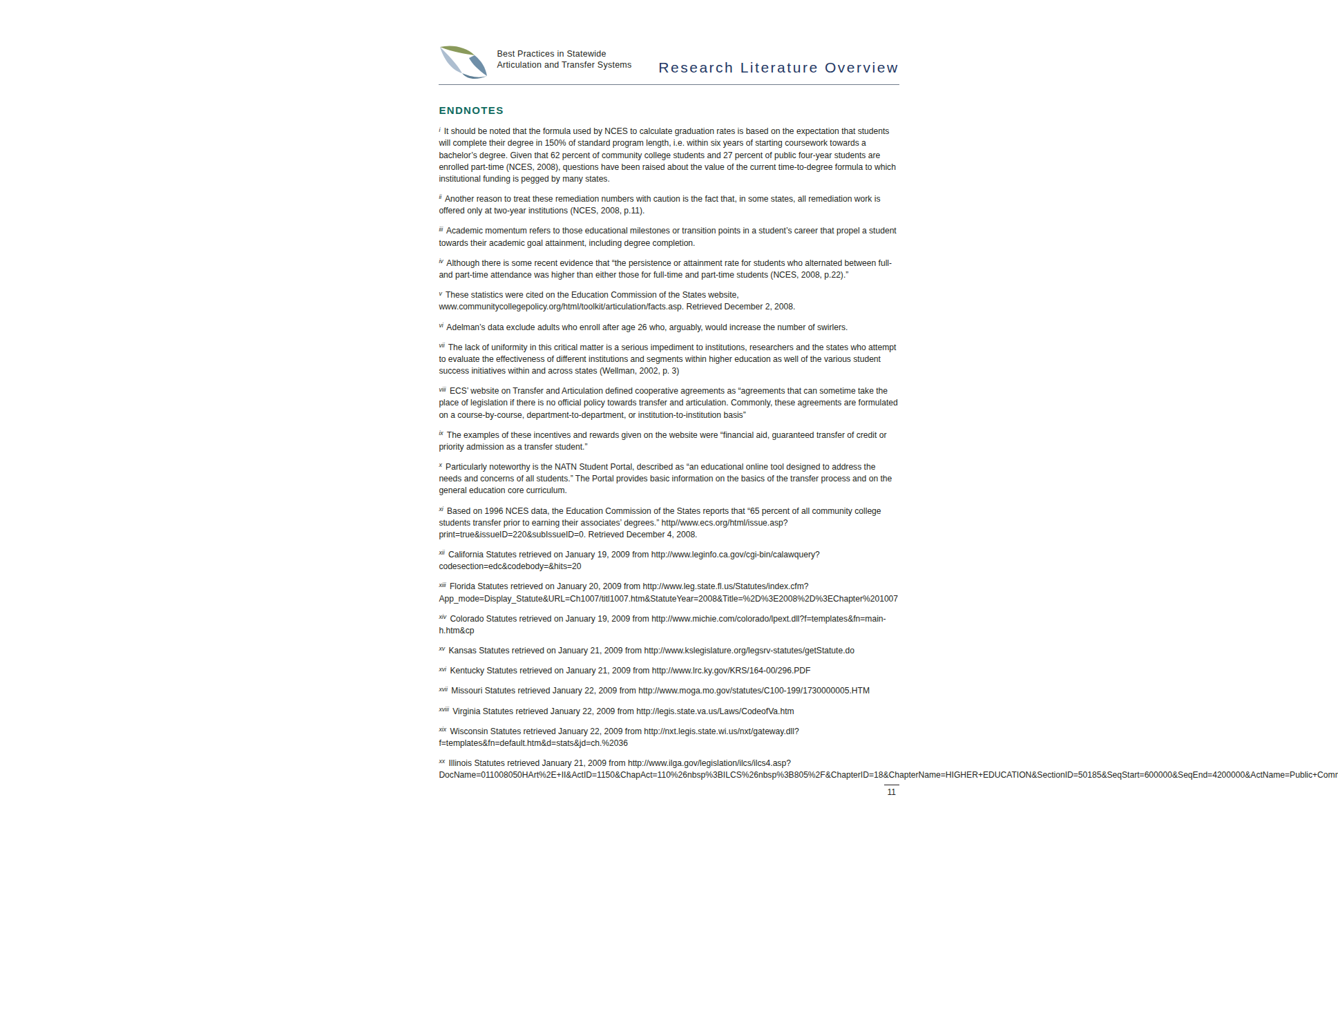Best Practices in Statewide
Articulation and Transfer Systems
Research Literature Overview
Endnotes
i It should be noted that the formula used by NCES to calculate graduation rates is based on the expectation that students will complete their degree in 150% of standard program length, i.e. within six years of starting coursework towards a bachelor’s degree. Given that 62 percent of community college students and 27 percent of public four-year students are enrolled part-time (NCES, 2008), questions have been raised about the value of the current time-to-degree formula to which institutional funding is pegged by many states.
ii Another reason to treat these remediation numbers with caution is the fact that, in some states, all remediation work is offered only at two-year institutions (NCES, 2008, p.11).
iii Academic momentum refers to those educational milestones or transition points in a student’s career that propel a student towards their academic goal attainment, including degree completion.
iv Although there is some recent evidence that “the persistence or attainment rate for students who alternated between full- and part-time attendance was higher than either those for full-time and part-time students (NCES, 2008, p.22).”
v These statistics were cited on the Education Commission of the States website, www.communitycollegepolicy.org/html/toolkit/articulation/facts.asp. Retrieved December 2, 2008.
vi Adelman’s data exclude adults who enroll after age 26 who, arguably, would increase the number of swirlers.
vii The lack of uniformity in this critical matter is a serious impediment to institutions, researchers and the states who attempt to evaluate the effectiveness of different institutions and segments within higher education as well of the various student success initiatives within and across states (Wellman, 2002, p. 3)
viii ECS’ website on Transfer and Articulation defined cooperative agreements as “agreements that can sometime take the place of legislation if there is no official policy towards transfer and articulation. Commonly, these agreements are formulated on a course-by-course, department-to-department, or institution-to-institution basis”
ix The examples of these incentives and rewards given on the website were “financial aid, guaranteed transfer of credit or priority admission as a transfer student.”
x Particularly noteworthy is the NATN Student Portal, described as “an educational online tool designed to address the needs and concerns of all students.” The Portal provides basic information on the basics of the transfer process and on the general education core curriculum.
xi Based on 1996 NCES data, the Education Commission of the States reports that “65 percent of all community college students transfer prior to earning their associates’ degrees.” http//www.ecs.org/html/issue.asp?print=true&issueID=220&subIssueID=0. Retrieved December 4, 2008.
xii California Statutes retrieved on January 19, 2009 from http://www.leginfo.ca.gov/cgi-bin/calawquery?codesection=edc&codebody=&hits=20
xiii Florida Statutes retrieved on January 20, 2009 from http://www.leg.state.fl.us/Statutes/index.cfm?App_mode=Display_Statute&URL=Ch1007/titl1007.htm&StatuteYear=2008&Title=%2D%3E2008%2D%3EChapter%201007
xiv Colorado Statutes retrieved on January 19, 2009 from http://www.michie.com/colorado/lpext.dll?f=templates&fn=main-h.htm&cp
xv Kansas Statutes retrieved on January 21, 2009 from http://www.kslegislature.org/legsrv-statutes/getStatute.do
xvi Kentucky Statutes retrieved on January 21, 2009 from http://www.lrc.ky.gov/KRS/164-00/296.PDF
xvii Missouri Statutes retrieved January 22, 2009 from http://www.moga.mo.gov/statutes/C100-199/1730000005.HTM
xviii Virginia Statutes retrieved January 22, 2009 from http://legis.state.va.us/Laws/CodeofVa.htm
xix Wisconsin Statutes retrieved January 22, 2009 from http://nxt.legis.state.wi.us/nxt/gateway.dll?f=templates&fn=default.htm&d=stats&jd=ch.%2036
xx Illinois Statutes retrieved January 21, 2009 from http://www.ilga.gov/legislation/ilcs/ilcs4.asp?DocName=011008050HArt%2E+II&ActID=1150&ChapAct=110%26nbsp%3BILCS%26nbsp%3B805%2F&ChapterID=18&ChapterName=HIGHER+EDUCATION&SectionID=50185&SeqStart=600000&SeqEnd=4200000&ActName=Public+Community+College+Act%2E
11